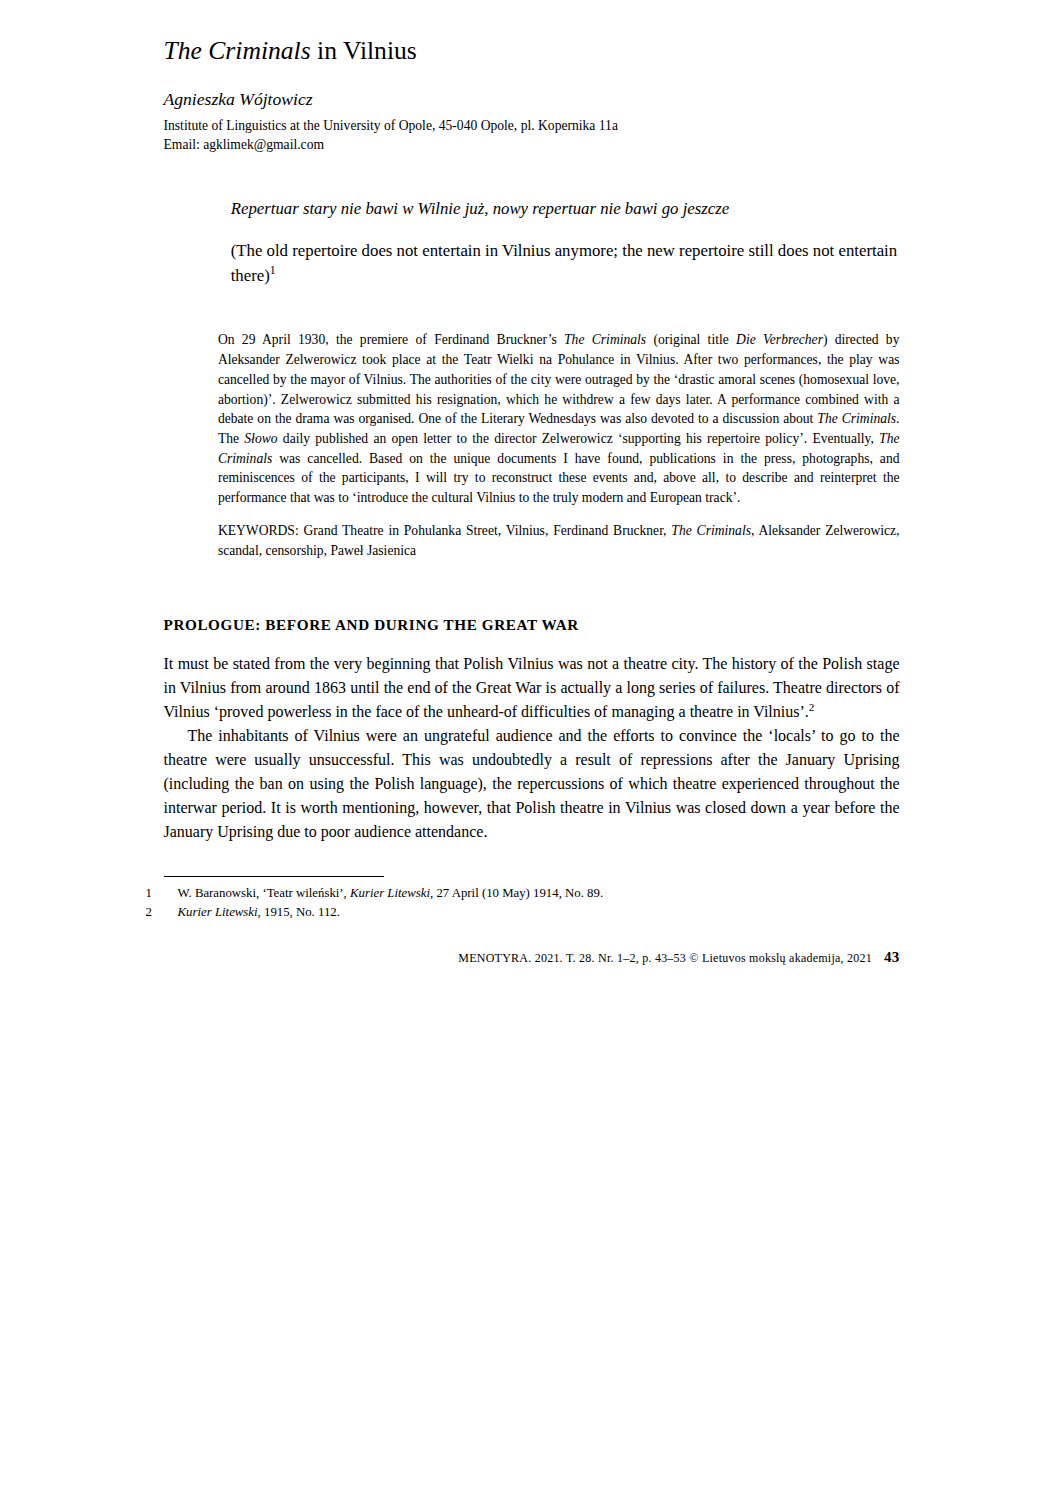The Criminals in Vilnius
Agnieszka Wójtowicz
Institute of Linguistics at the University of Opole, 45-040 Opole, pl. Kopernika 11a
Email: agklimek@gmail.com
Repertuar stary nie bawi w Wilnie już, nowy repertuar nie bawi go jeszcze
(The old repertoire does not entertain in Vilnius anymore; the new repertoire still does not entertain there)1
On 29 April 1930, the premiere of Ferdinand Bruckner’s The Criminals (original title Die Verbrecher) directed by Aleksander Zelwerowicz took place at the Teatr Wielki na Pohulance in Vilnius. After two performances, the play was cancelled by the mayor of Vilnius. The authorities of the city were outraged by the ‘drastic amoral scenes (homosexual love, abortion)’. Zelwerowicz submitted his resignation, which he withdrew a few days later. A performance combined with a debate on the drama was organised. One of the Literary Wednesdays was also devoted to a discussion about The Criminals. The Słowo daily published an open letter to the director Zelwerowicz ‘supporting his repertoire policy’. Eventually, The Criminals was cancelled. Based on the unique documents I have found, publications in the press, photographs, and reminiscences of the participants, I will try to reconstruct these events and, above all, to describe and reinterpret the performance that was to ‘introduce the cultural Vilnius to the truly modern and European track’.
KEYWORDS: Grand Theatre in Pohulanka Street, Vilnius, Ferdinand Bruckner, The Criminals, Aleksander Zelwerowicz, scandal, censorship, Paweł Jasienica
PROLOGUE: BEFORE AND DURING THE GREAT WAR
It must be stated from the very beginning that Polish Vilnius was not a theatre city. The history of the Polish stage in Vilnius from around 1863 until the end of the Great War is actually a long series of failures. Theatre directors of Vilnius ‘proved powerless in the face of the unheard-of difficulties of managing a theatre in Vilnius’.2
The inhabitants of Vilnius were an ungrateful audience and the efforts to convince the ‘locals’ to go to the theatre were usually unsuccessful. This was undoubtedly a result of repressions after the January Uprising (including the ban on using the Polish language), the repercussions of which theatre experienced throughout the interwar period. It is worth mentioning, however, that Polish theatre in Vilnius was closed down a year before the January Uprising due to poor audience attendance.
1 W. Baranowski, ‘Teatr wileński’, Kurier Litewski, 27 April (10 May) 1914, No. 89.
2 Kurier Litewski, 1915, No. 112.
MENOTYRA. 2021. T. 28. Nr. 1–2, p. 43–53 © Lietuvos mokslų akademija, 202143